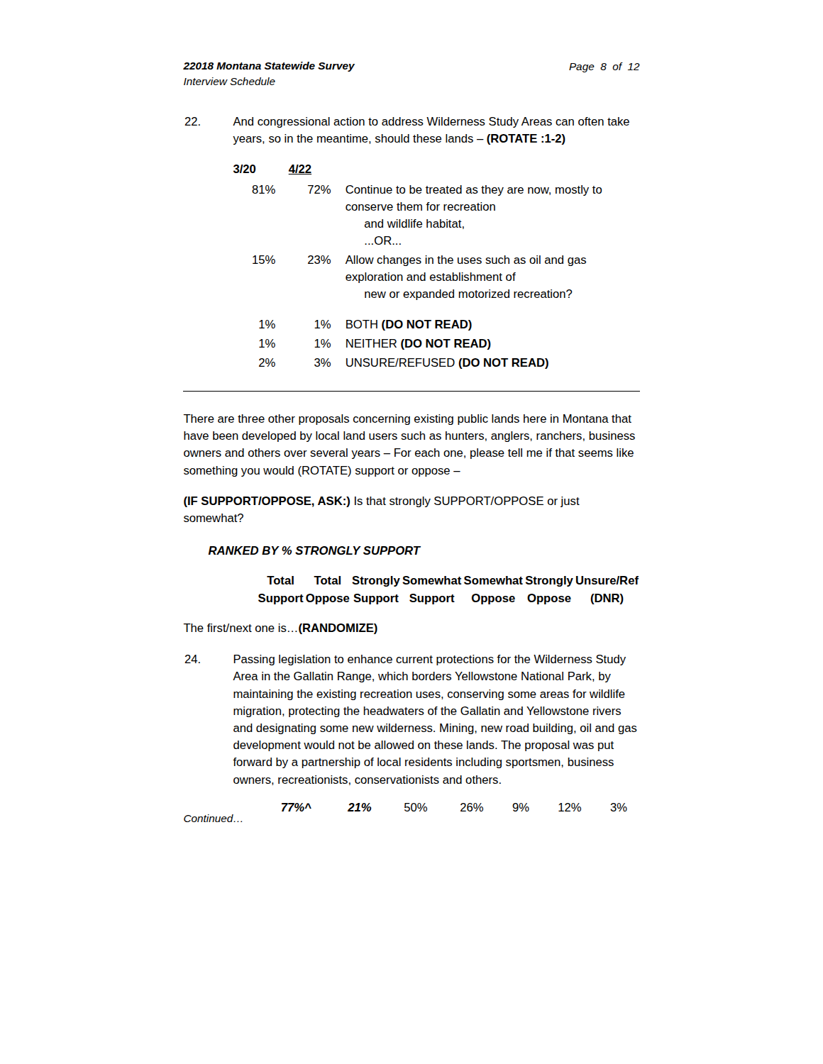22018 Montana Statewide Survey Interview Schedule
Page 8 of 12
22.
And congressional action to address Wilderness Study Areas can often take years, so in the meantime, should these lands – (ROTATE :1-2)
| 3/20 | 4/22 | |
| 81% | 72% | Continue to be treated as they are now, mostly to conserve them for recreation and wildlife habitat, ...OR... |
| 15% | 23% | Allow changes in the uses such as oil and gas exploration and establishment of new or expanded motorized recreation? |
| 1% | 1% | BOTH (DO NOT READ) |
| 1% | 1% | NEITHER (DO NOT READ) |
| 2% | 3% | UNSURE/REFUSED (DO NOT READ) |
There are three other proposals concerning existing public lands here in Montana that have been developed by local land users such as hunters, anglers, ranchers, business owners and others over several years – For each one, please tell me if that seems like something you would (ROTATE) support or oppose –
(IF SUPPORT/OPPOSE, ASK:) Is that strongly SUPPORT/OPPOSE or just somewhat?
RANKED BY % STRONGLY SUPPORT
| | Total Support | Total Oppose | Strongly Support | Somewhat Support | Somewhat Oppose | Strongly Oppose | Unsure/Ref (DNR) |
The first/next one is…(RANDOMIZE)
24.
Passing legislation to enhance current protections for the Wilderness Study Area in the Gallatin Range, which borders Yellowstone National Park, by maintaining the existing recreation uses, conserving some areas for wildlife migration, protecting the headwaters of the Gallatin and Yellowstone rivers and designating some new wilderness. Mining, new road building, oil and gas development would not be allowed on these lands. The proposal was put forward by a partnership of local residents including sportsmen, business owners, recreationists, conservationists and others.
| | 77%^ | 21% | 50% | 26% | 9% | 12% | 3% |
Continued…